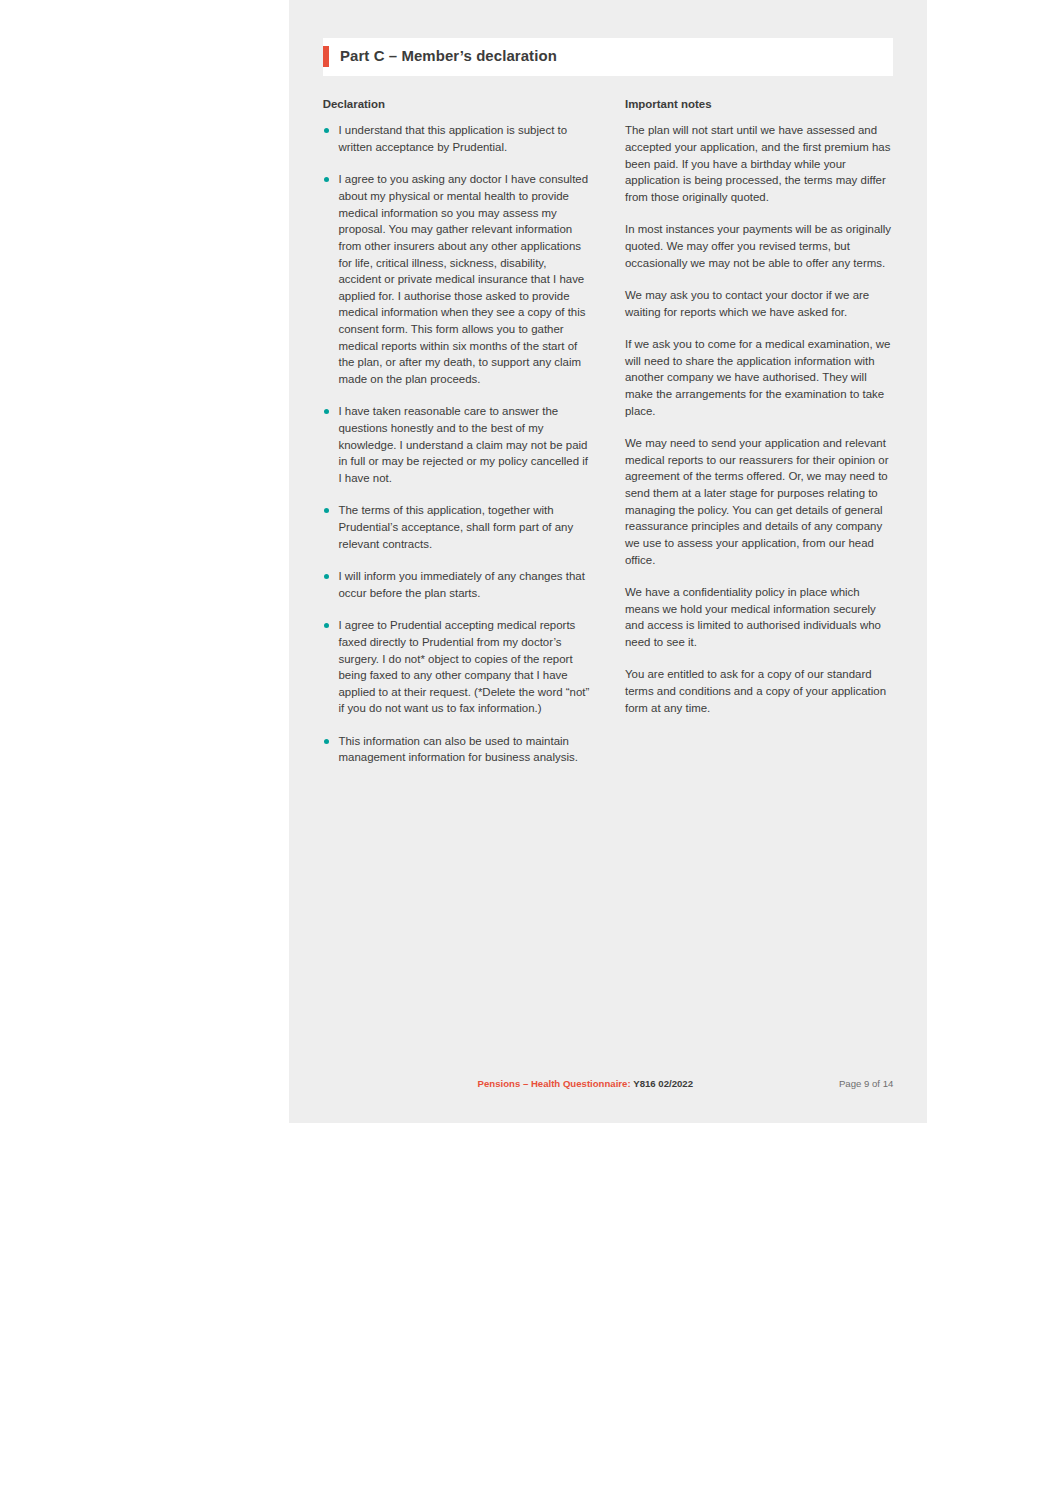Part C – Member’s declaration
Declaration
I understand that this application is subject to written acceptance by Prudential.
I agree to you asking any doctor I have consulted about my physical or mental health to provide medical information so you may assess my proposal. You may gather relevant information from other insurers about any other applications for life, critical illness, sickness, disability, accident or private medical insurance that I have applied for. I authorise those asked to provide medical information when they see a copy of this consent form. This form allows you to gather medical reports within six months of the start of the plan, or after my death, to support any claim made on the plan proceeds.
I have taken reasonable care to answer the questions honestly and to the best of my knowledge. I understand a claim may not be paid in full or may be rejected or my policy cancelled if I have not.
The terms of this application, together with Prudential’s acceptance, shall form part of any relevant contracts.
I will inform you immediately of any changes that occur before the plan starts.
I agree to Prudential accepting medical reports faxed directly to Prudential from my doctor’s surgery. I do not* object to copies of the report being faxed to any other company that I have applied to at their request. (*Delete the word “not” if you do not want us to fax information.)
This information can also be used to maintain management information for business analysis.
Important notes
The plan will not start until we have assessed and accepted your application, and the first premium has been paid. If you have a birthday while your application is being processed, the terms may differ from those originally quoted.
In most instances your payments will be as originally quoted. We may offer you revised terms, but occasionally we may not be able to offer any terms.
We may ask you to contact your doctor if we are waiting for reports which we have asked for.
If we ask you to come for a medical examination, we will need to share the application information with another company we have authorised. They will make the arrangements for the examination to take place.
We may need to send your application and relevant medical reports to our reassurers for their opinion or agreement of the terms offered. Or, we may need to send them at a later stage for purposes relating to managing the policy. You can get details of general reassurance principles and details of any company we use to assess your application, from our head office.
We have a confidentiality policy in place which means we hold your medical information securely and access is limited to authorised individuals who need to see it.
You are entitled to ask for a copy of our standard terms and conditions and a copy of your application form at any time.
Pensions – Health Questionnaire: Y816 02/2022
Page 9 of 14